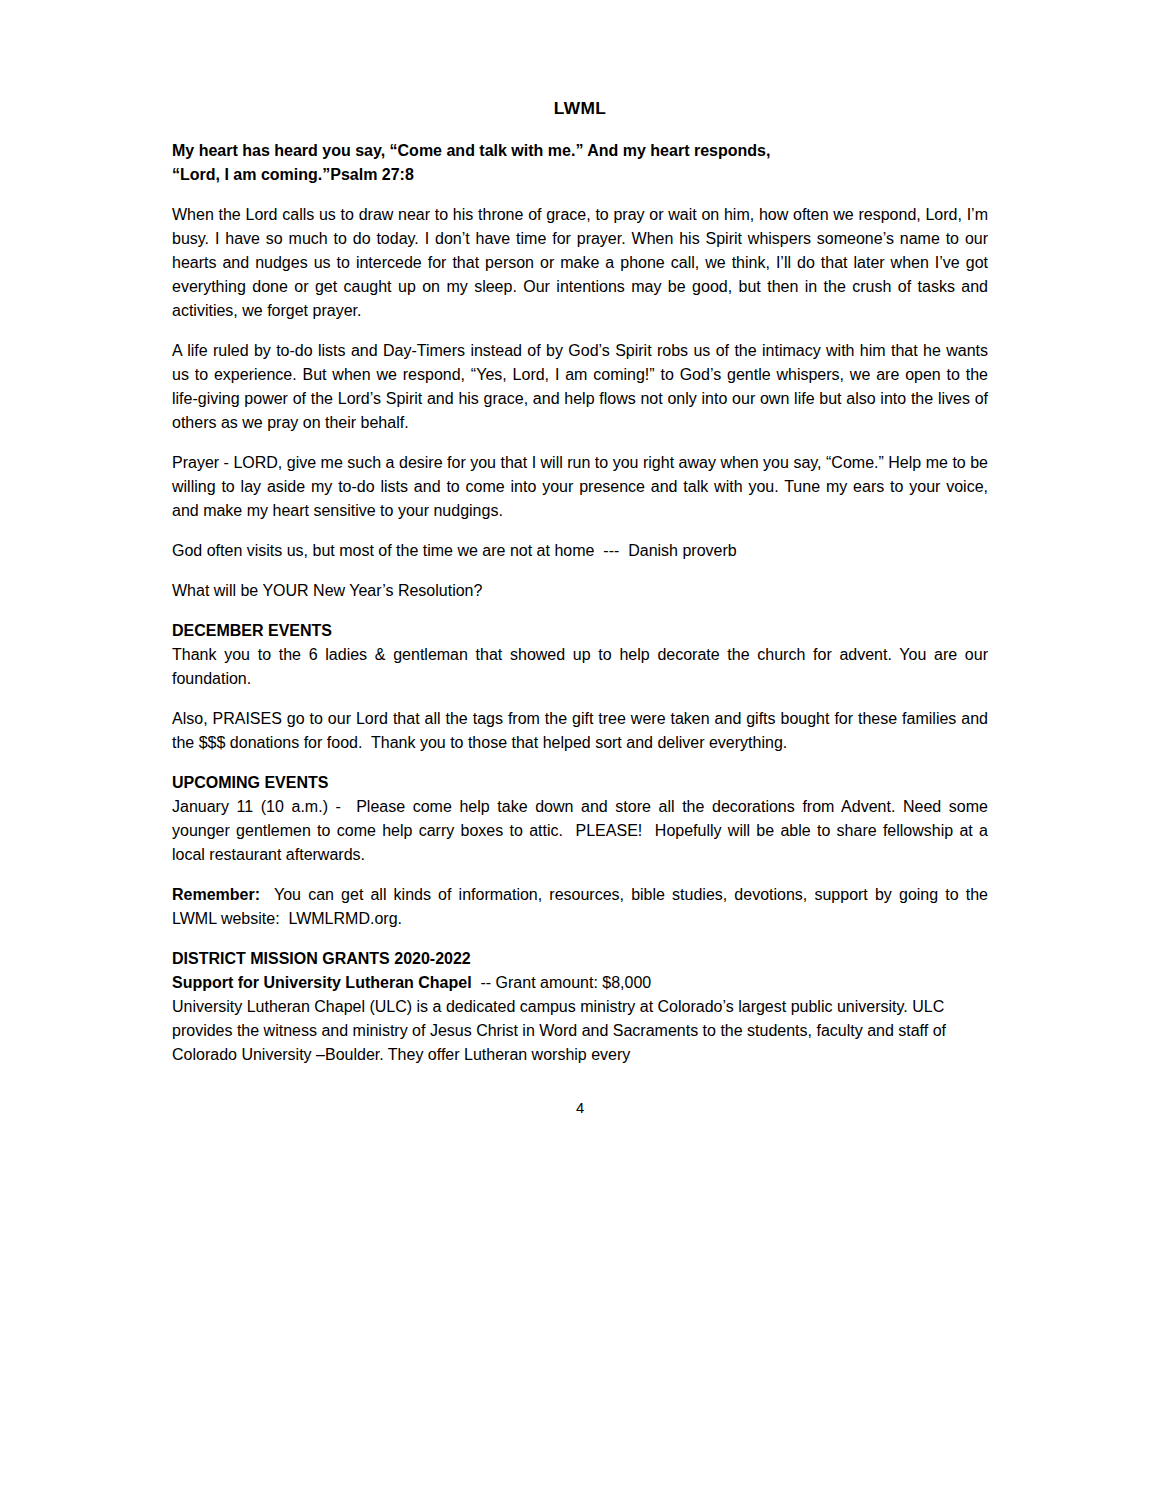LWML
My heart has heard you say, “Come and talk with me.” And my heart responds,
“Lord, I am coming.”Psalm 27:8
When the Lord calls us to draw near to his throne of grace, to pray or wait on him, how often we respond, Lord, I’m busy. I have so much to do today. I don’t have time for prayer. When his Spirit whispers someone’s name to our hearts and nudges us to intercede for that person or make a phone call, we think, I’ll do that later when I’ve got everything done or get caught up on my sleep. Our intentions may be good, but then in the crush of tasks and activities, we forget prayer.
A life ruled by to-do lists and Day-Timers instead of by God’s Spirit robs us of the intimacy with him that he wants us to experience. But when we respond, “Yes, Lord, I am coming!” to God’s gentle whispers, we are open to the life-giving power of the Lord’s Spirit and his grace, and help flows not only into our own life but also into the lives of others as we pray on their behalf.
Prayer - LORD, give me such a desire for you that I will run to you right away when you say, “Come.” Help me to be willing to lay aside my to-do lists and to come into your presence and talk with you. Tune my ears to your voice, and make my heart sensitive to your nudgings.
God often visits us, but most of the time we are not at home --- Danish proverb
What will be YOUR New Year’s Resolution?
December Events
Thank you to the 6 ladies & gentleman that showed up to help decorate the church for advent. You are our foundation.
Also, PRAISES go to our Lord that all the tags from the gift tree were taken and gifts bought for these families and the $$$ donations for food. Thank you to those that helped sort and deliver everything.
Upcoming Events
January 11 (10 a.m.) - Please come help take down and store all the decorations from Advent. Need some younger gentlemen to come help carry boxes to attic. PLEASE! Hopefully will be able to share fellowship at a local restaurant afterwards.
Remember: You can get all kinds of information, resources, bible studies, devotions, support by going to the LWML website: LWMLRMD.org.
District Mission Grants 2020-2022
Support for University Lutheran Chapel -- Grant amount: $8,000
University Lutheran Chapel (ULC) is a dedicated campus ministry at Colorado’s largest public university. ULC provides the witness and ministry of Jesus Christ in Word and Sacraments to the students, faculty and staff of Colorado University –Boulder. They offer Lutheran worship every
4